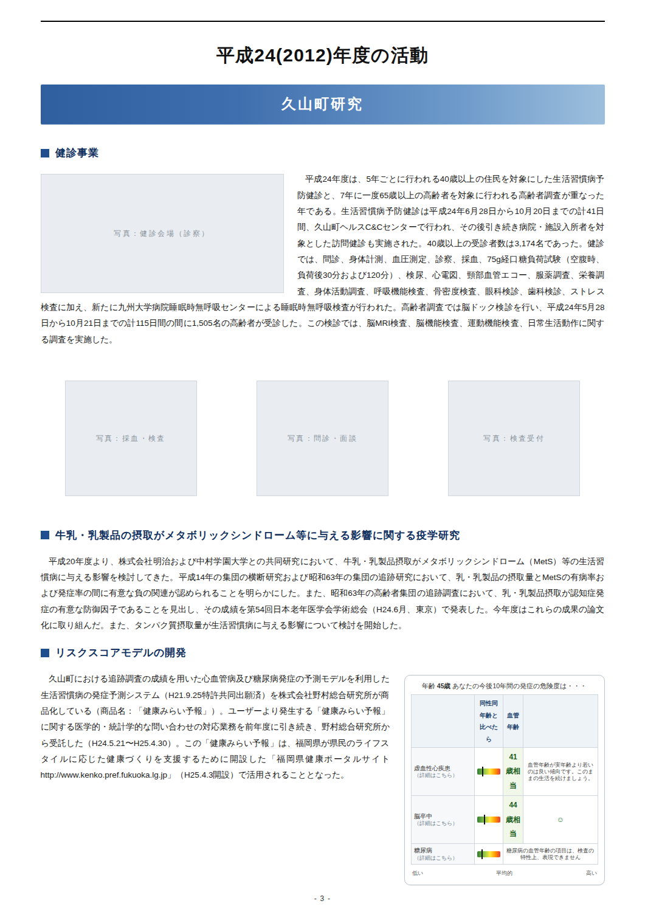平成24(2012)年度の活動
久山町研究
健診事業
写真：健診会場（診察）
平成24年度は、5年ごとに行われる40歳以上の住民を対象にした生活習慣病予防健診と、7年に一度65歳以上の高齢者を対象に行われる高齢者調査が重なった年である。生活習慣病予防健診は平成24年6月28日から10月20日までの計41日間、久山町ヘルスC&Cセンターで行われ、その後引き続き病院・施設入所者を対象とした訪問健診も実施された。40歳以上の受診者数は3,174名であった。健診では、問診、身体計測、血圧測定、診察、採血、75g経口糖負荷試験（空腹時、負荷後30分および120分）、検尿、心電図、頸部血管エコー、服薬調査、栄養調査、身体活動調査、呼吸機能検査、骨密度検査、眼科検診、歯科検診、ストレス検査に加え、新たに九州大学病院睡眠時無呼吸センターによる睡眠時無呼吸検査が行われた。高齢者調査では脳ドック検診を行い、平成24年5月28日から10月21日までの計115日間の間に1,505名の高齢者が受診した。この検診では、脳MRI検査、脳機能検査、運動機能検査、日常生活動作に関する調査を実施した。
写真：採血・検査
写真：問診・面談
写真：検査受付
牛乳・乳製品の摂取がメタボリックシンドローム等に与える影響に関する疫学研究
平成20年度より、株式会社明治および中村学園大学との共同研究において、牛乳・乳製品摂取がメタボリックシンドローム（MetS）等の生活習慣病に与える影響を検討してきた。平成14年の集団の横断研究および昭和63年の集団の追跡研究において、乳・乳製品の摂取量とMetSの有病率および発症率の間に有意な負の関連が認められることを明らかにした。また、昭和63年の高齢者集団の追跡調査において、乳・乳製品摂取が認知症発症の有意な防御因子であることを見出し、その成績を第54回日本老年医学会学術総会（H24.6月、東京）で発表した。今年度はこれらの成果の論文化に取り組んだ。また、タンパク質摂取量が生活習慣病に与える影響について検討を開始した。
リスクスコアモデルの開発
年齢 45歳 あなたの今後10年間の発症の危険度は・・・
| | 同性同年齢と比べたら | 血管年齢 | |
| --- | --- | --- | --- |
| 虚血性心疾患 （詳細はこちら） | | 41歳相当 | 血管年齢が実年齢より若いのは良い傾向です。このままの生活を続けましょう。 |
| 脳卒中 （詳細はこちら） | | 44歳相当 | ☺ |
| 糖尿病 （詳細はこちら） | | 糖尿病の血管年齢の項目は、検査の特性上、表現できません |
低い 平均的 高い
久山町における追跡調査の成績を用いた心血管病及び糖尿病発症の予測モデルを利用した生活習慣病の発症予測システム（H21.9.25特許共同出願済）を株式会社野村総合研究所が商品化している（商品名：「健康みらい予報」）。ユーザーより発生する「健康みらい予報」に関する医学的・統計学的な問い合わせの対応業務を前年度に引き続き、野村総合研究所から受託した（H24.5.21〜H25.4.30）。この「健康みらい予報」は、福岡県が県民のライフスタイルに応じた健康づくりを支援するために開設した「福岡県健康ポータルサイト http://www.kenko.pref.fukuoka.lg.jp」（H25.4.3開設）で活用されることとなった。
- 3 -